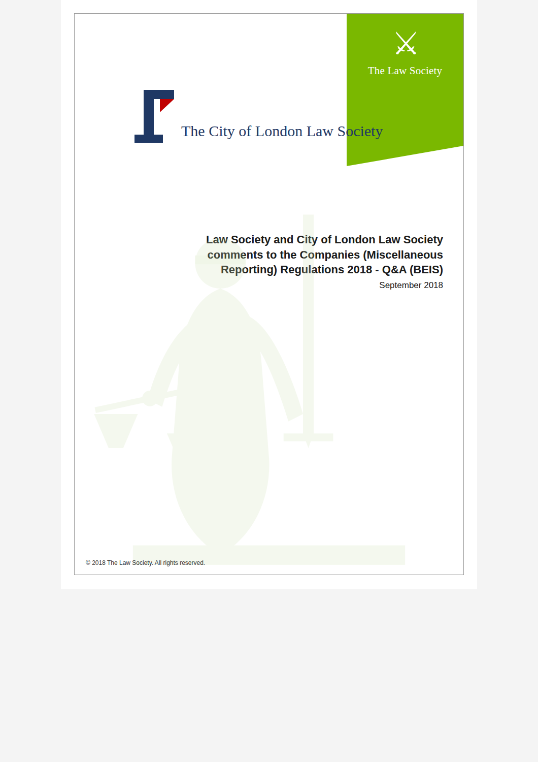⚔
The Law Society
The City of London Law Society
Law Society and City of London Law Society comments to the Companies (Miscellaneous Reporting) Regulations 2018 - Q&A (BEIS)
September 2018
© 2018 The Law Society. All rights reserved.